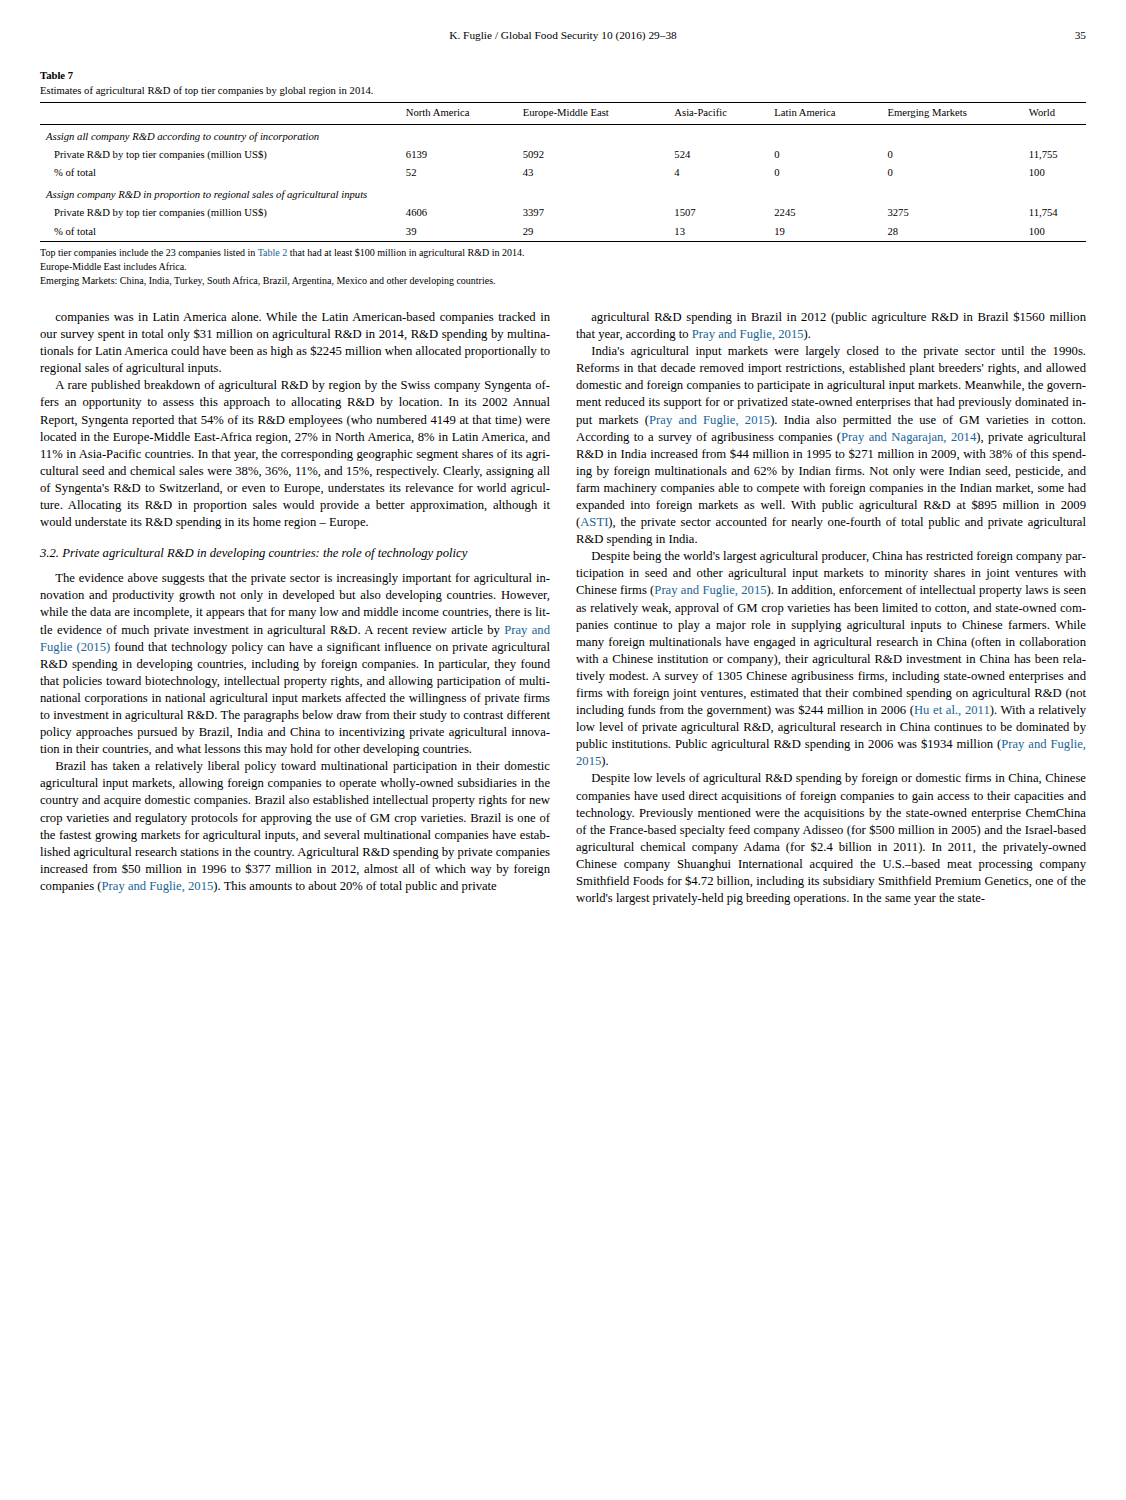K. Fuglie / Global Food Security 10 (2016) 29–38
35
Table 7 Estimates of agricultural R&D of top tier companies by global region in 2014.
| | North America | Europe-Middle East | Asia-Pacific | Latin America | Emerging Markets | World |
| --- | --- | --- | --- | --- | --- | --- |
| Assign all company R&D according to country of incorporation |
| Private R&D by top tier companies (million US$) | 6139 | 5092 | 524 | 0 | 0 | 11,755 |
| % of total | 52 | 43 | 4 | 0 | 0 | 100 |
| Assign company R&D in proportion to regional sales of agricultural inputs |
| Private R&D by top tier companies (million US$) | 4606 | 3397 | 1507 | 2245 | 3275 | 11,754 |
| % of total | 39 | 29 | 13 | 19 | 28 | 100 |
Top tier companies include the 23 companies listed in Table 2 that had at least $100 million in agricultural R&D in 2014.
Europe-Middle East includes Africa.
Emerging Markets: China, India, Turkey, South Africa, Brazil, Argentina, Mexico and other developing countries.
companies was in Latin America alone. While the Latin American-based companies tracked in our survey spent in total only $31 million on agricultural R&D in 2014, R&D spending by multinationals for Latin America could have been as high as $2245 million when allocated proportionally to regional sales of agricultural inputs.
A rare published breakdown of agricultural R&D by region by the Swiss company Syngenta offers an opportunity to assess this approach to allocating R&D by location. In its 2002 Annual Report, Syngenta reported that 54% of its R&D employees (who numbered 4149 at that time) were located in the Europe-Middle East-Africa region, 27% in North America, 8% in Latin America, and 11% in Asia-Pacific countries. In that year, the corresponding geographic segment shares of its agricultural seed and chemical sales were 38%, 36%, 11%, and 15%, respectively. Clearly, assigning all of Syngenta's R&D to Switzerland, or even to Europe, understates its relevance for world agriculture. Allocating its R&D in proportion sales would provide a better approximation, although it would understate its R&D spending in its home region – Europe.
3.2. Private agricultural R&D in developing countries: the role of technology policy
The evidence above suggests that the private sector is increasingly important for agricultural innovation and productivity growth not only in developed but also developing countries. However, while the data are incomplete, it appears that for many low and middle income countries, there is little evidence of much private investment in agricultural R&D. A recent review article by Pray and Fuglie (2015) found that technology policy can have a significant influence on private agricultural R&D spending in developing countries, including by foreign companies. In particular, they found that policies toward biotechnology, intellectual property rights, and allowing participation of multinational corporations in national agricultural input markets affected the willingness of private firms to investment in agricultural R&D. The paragraphs below draw from their study to contrast different policy approaches pursued by Brazil, India and China to incentivizing private agricultural innovation in their countries, and what lessons this may hold for other developing countries.
Brazil has taken a relatively liberal policy toward multinational participation in their domestic agricultural input markets, allowing foreign companies to operate wholly-owned subsidiaries in the country and acquire domestic companies. Brazil also established intellectual property rights for new crop varieties and regulatory protocols for approving the use of GM crop varieties. Brazil is one of the fastest growing markets for agricultural inputs, and several multinational companies have established agricultural research stations in the country. Agricultural R&D spending by private companies increased from $50 million in 1996 to $377 million in 2012, almost all of which way by foreign companies (Pray and Fuglie, 2015). This amounts to about 20% of total public and private
agricultural R&D spending in Brazil in 2012 (public agriculture R&D in Brazil $1560 million that year, according to Pray and Fuglie, 2015).
India's agricultural input markets were largely closed to the private sector until the 1990s. Reforms in that decade removed import restrictions, established plant breeders' rights, and allowed domestic and foreign companies to participate in agricultural input markets. Meanwhile, the government reduced its support for or privatized state-owned enterprises that had previously dominated input markets (Pray and Fuglie, 2015). India also permitted the use of GM varieties in cotton. According to a survey of agribusiness companies (Pray and Nagarajan, 2014), private agricultural R&D in India increased from $44 million in 1995 to $271 million in 2009, with 38% of this spending by foreign multinationals and 62% by Indian firms. Not only were Indian seed, pesticide, and farm machinery companies able to compete with foreign companies in the Indian market, some had expanded into foreign markets as well. With public agricultural R&D at $895 million in 2009 (ASTI), the private sector accounted for nearly one-fourth of total public and private agricultural R&D spending in India.
Despite being the world's largest agricultural producer, China has restricted foreign company participation in seed and other agricultural input markets to minority shares in joint ventures with Chinese firms (Pray and Fuglie, 2015). In addition, enforcement of intellectual property laws is seen as relatively weak, approval of GM crop varieties has been limited to cotton, and state-owned companies continue to play a major role in supplying agricultural inputs to Chinese farmers. While many foreign multinationals have engaged in agricultural research in China (often in collaboration with a Chinese institution or company), their agricultural R&D investment in China has been relatively modest. A survey of 1305 Chinese agribusiness firms, including state-owned enterprises and firms with foreign joint ventures, estimated that their combined spending on agricultural R&D (not including funds from the government) was $244 million in 2006 (Hu et al., 2011). With a relatively low level of private agricultural R&D, agricultural research in China continues to be dominated by public institutions. Public agricultural R&D spending in 2006 was $1934 million (Pray and Fuglie, 2015).
Despite low levels of agricultural R&D spending by foreign or domestic firms in China, Chinese companies have used direct acquisitions of foreign companies to gain access to their capacities and technology. Previously mentioned were the acquisitions by the state-owned enterprise ChemChina of the France-based specialty feed company Adisseo (for $500 million in 2005) and the Israel-based agricultural chemical company Adama (for $2.4 billion in 2011). In 2011, the privately-owned Chinese company Shuanghui International acquired the U.S.–based meat processing company Smithfield Foods for $4.72 billion, including its subsidiary Smithfield Premium Genetics, one of the world's largest privately-held pig breeding operations. In the same year the state-